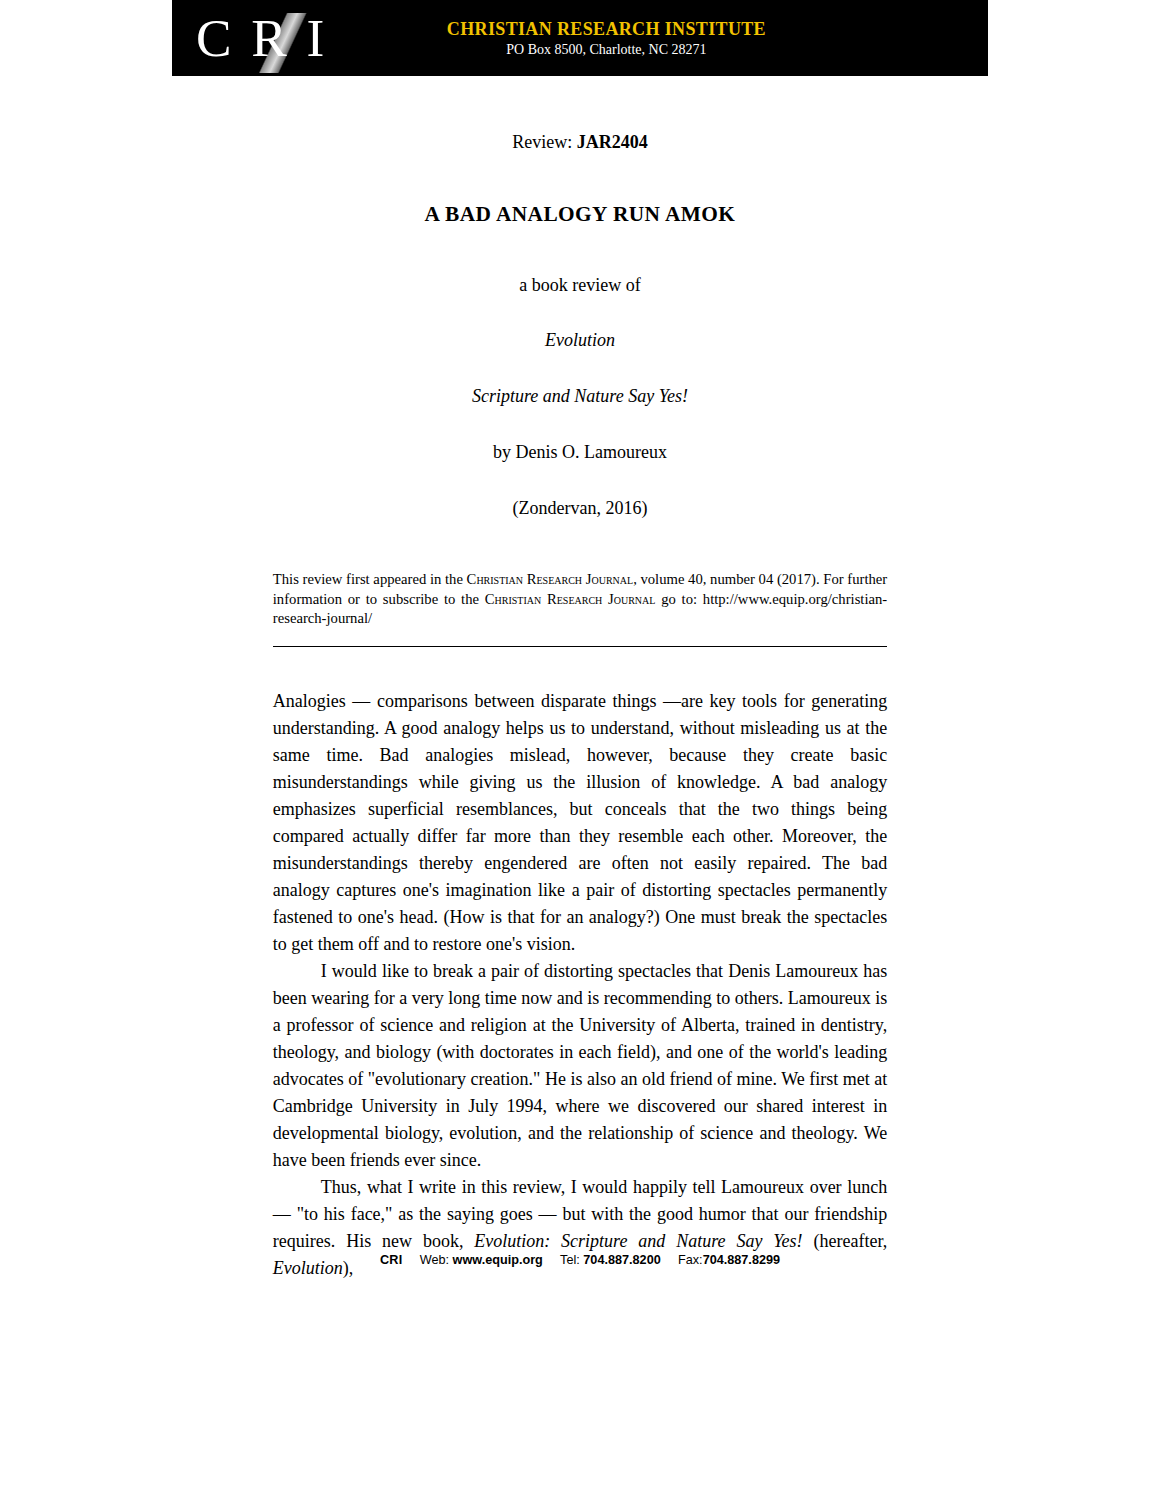C R I
CHRISTIAN RESEARCH INSTITUTE
PO Box 8500, Charlotte, NC 28271
Review: JAR2404
A BAD ANALOGY RUN AMOK
a book review of
Evolution
Scripture and Nature Say Yes!
by Denis O. Lamoureux
(Zondervan, 2016)
This review first appeared in the Christian Research Journal, volume 40, number 04 (2017). For further information or to subscribe to the Christian Research Journal go to: http://www.equip.org/christian-research-journal/
Analogies — comparisons between disparate things —are key tools for generating understanding. A good analogy helps us to understand, without misleading us at the same time. Bad analogies mislead, however, because they create basic misunderstandings while giving us the illusion of knowledge. A bad analogy emphasizes superficial resemblances, but conceals that the two things being compared actually differ far more than they resemble each other. Moreover, the misunderstandings thereby engendered are often not easily repaired. The bad analogy captures one's imagination like a pair of distorting spectacles permanently fastened to one's head. (How is that for an analogy?) One must break the spectacles to get them off and to restore one's vision.
I would like to break a pair of distorting spectacles that Denis Lamoureux has been wearing for a very long time now and is recommending to others. Lamoureux is a professor of science and religion at the University of Alberta, trained in dentistry, theology, and biology (with doctorates in each field), and one of the world's leading advocates of "evolutionary creation." He is also an old friend of mine. We first met at Cambridge University in July 1994, where we discovered our shared interest in developmental biology, evolution, and the relationship of science and theology. We have been friends ever since.
Thus, what I write in this review, I would happily tell Lamoureux over lunch — "to his face," as the saying goes — but with the good humor that our friendship requires. His new book, Evolution: Scripture and Nature Say Yes! (hereafter, Evolution),
CRI Web: www.equip.org Tel: 704.887.8200 Fax:704.887.8299